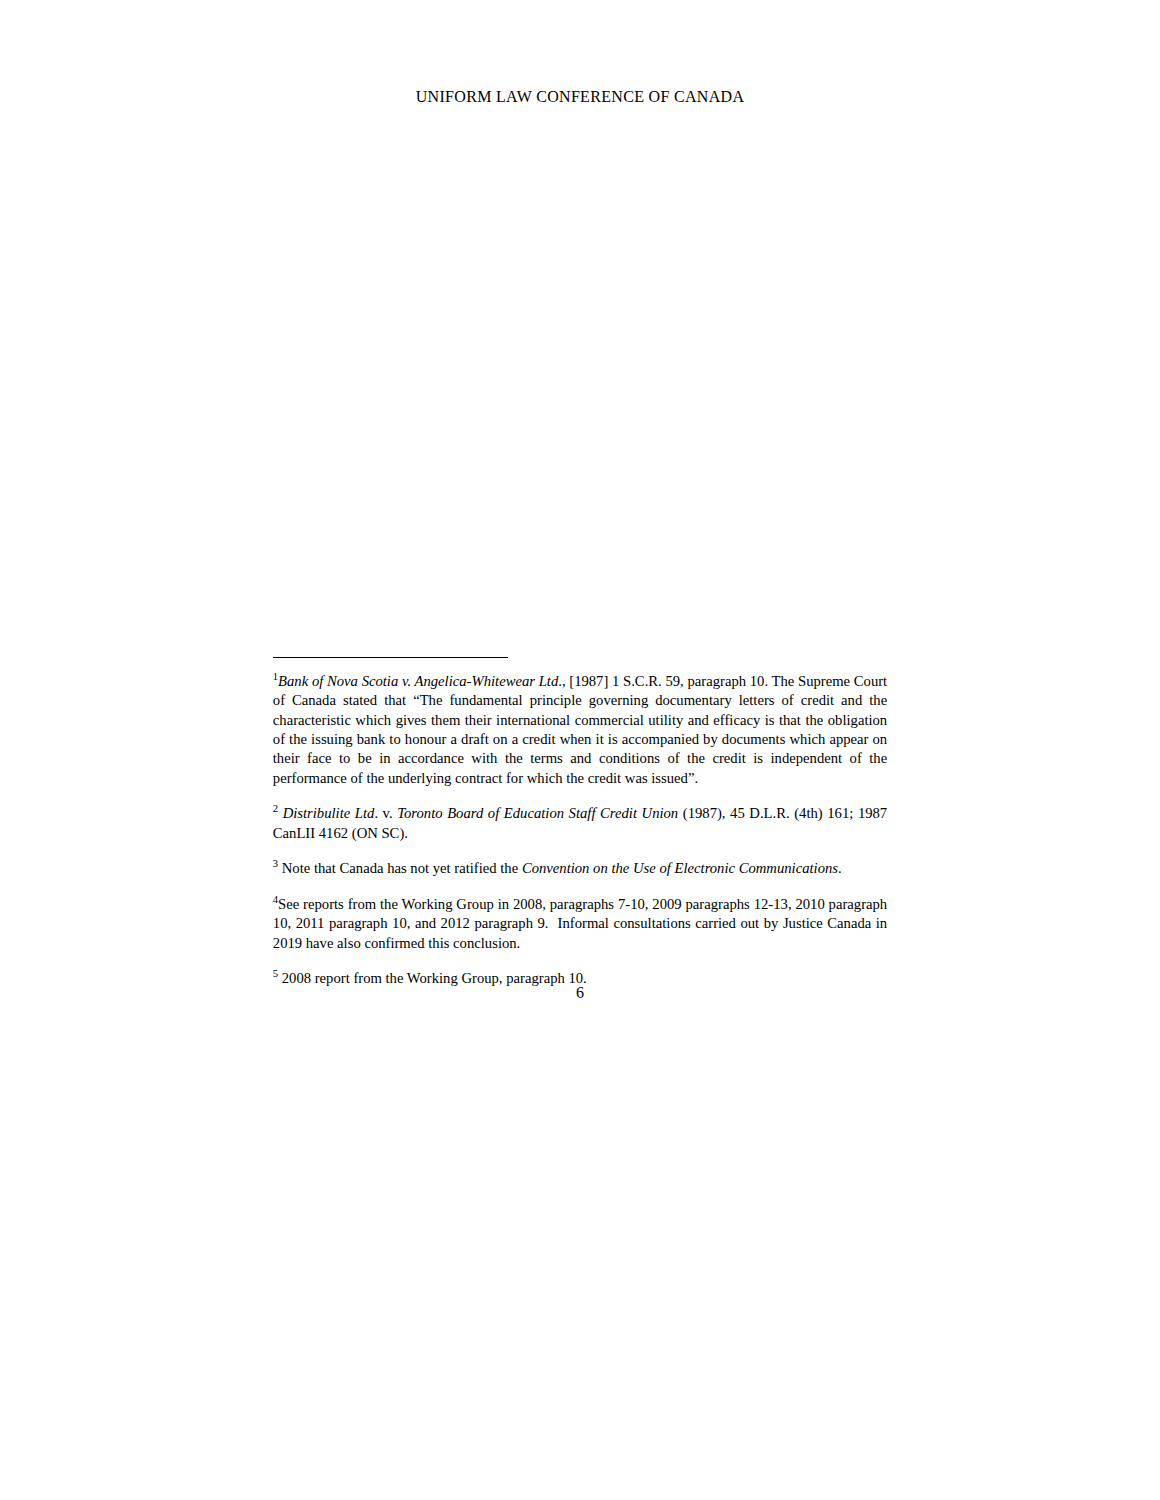UNIFORM LAW CONFERENCE OF CANADA
1 Bank of Nova Scotia v. Angelica-Whitewear Ltd., [1987] 1 S.C.R. 59, paragraph 10. The Supreme Court of Canada stated that “The fundamental principle governing documentary letters of credit and the characteristic which gives them their international commercial utility and efficacy is that the obligation of the issuing bank to honour a draft on a credit when it is accompanied by documents which appear on their face to be in accordance with the terms and conditions of the credit is independent of the performance of the underlying contract for which the credit was issued”.
2 Distribulite Ltd. v. Toronto Board of Education Staff Credit Union (1987), 45 D.L.R. (4th) 161; 1987 CanLII 4162 (ON SC).
3 Note that Canada has not yet ratified the Convention on the Use of Electronic Communications.
4 See reports from the Working Group in 2008, paragraphs 7-10, 2009 paragraphs 12-13, 2010 paragraph 10, 2011 paragraph 10, and 2012 paragraph 9. Informal consultations carried out by Justice Canada in 2019 have also confirmed this conclusion.
5 2008 report from the Working Group, paragraph 10.
6